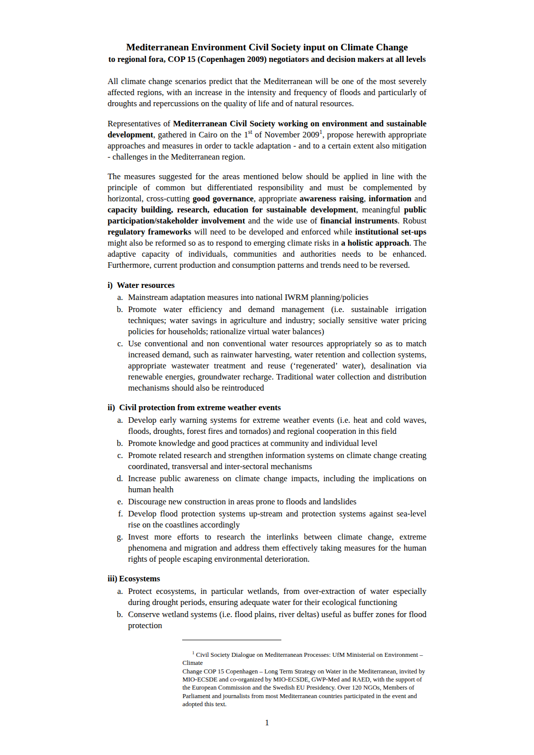Mediterranean Environment Civil Society input on Climate Change
to regional fora, COP 15 (Copenhagen 2009) negotiators and decision makers at all levels
All climate change scenarios predict that the Mediterranean will be one of the most severely affected regions, with an increase in the intensity and frequency of floods and particularly of droughts and repercussions on the quality of life and of natural resources.
Representatives of Mediterranean Civil Society working on environment and sustainable development, gathered in Cairo on the 1st of November 20091, propose herewith appropriate approaches and measures in order to tackle adaptation - and to a certain extent also mitigation - challenges in the Mediterranean region.
The measures suggested for the areas mentioned below should be applied in line with the principle of common but differentiated responsibility and must be complemented by horizontal, cross-cutting good governance, appropriate awareness raising, information and capacity building, research, education for sustainable development, meaningful public participation/stakeholder involvement and the wide use of financial instruments. Robust regulatory frameworks will need to be developed and enforced while institutional set-ups might also be reformed so as to respond to emerging climate risks in a holistic approach. The adaptive capacity of individuals, communities and authorities needs to be enhanced. Furthermore, current production and consumption patterns and trends need to be reversed.
i) Water resources
Mainstream adaptation measures into national IWRM planning/policies
Promote water efficiency and demand management (i.e. sustainable irrigation techniques; water savings in agriculture and industry; socially sensitive water pricing policies for households; rationalize virtual water balances)
Use conventional and non conventional water resources appropriately so as to match increased demand, such as rainwater harvesting, water retention and collection systems, appropriate wastewater treatment and reuse (‘regenerated’ water), desalination via renewable energies, groundwater recharge. Traditional water collection and distribution mechanisms should also be reintroduced
ii) Civil protection from extreme weather events
Develop early warning systems for extreme weather events (i.e. heat and cold waves, floods, droughts, forest fires and tornados) and regional cooperation in this field
Promote knowledge and good practices at community and individual level
Promote related research and strengthen information systems on climate change creating coordinated, transversal and inter-sectoral mechanisms
Increase public awareness on climate change impacts, including the implications on human health
Discourage new construction in areas prone to floods and landslides
Develop flood protection systems up-stream and protection systems against sea-level rise on the coastlines accordingly
Invest more efforts to research the interlinks between climate change, extreme phenomena and migration and address them effectively taking measures for the human rights of people escaping environmental deterioration.
iii) Ecosystems
Protect ecosystems, in particular wetlands, from over-extraction of water especially during drought periods, ensuring adequate water for their ecological functioning
Conserve wetland systems (i.e. flood plains, river deltas) useful as buffer zones for flood protection
1 Civil Society Dialogue on Mediterranean Processes: UfM Ministerial on Environment – Climate
Change COP 15 Copenhagen – Long Term Strategy on Water in the Mediterranean, invited by MIO-ECSDE and co-organized by MIO-ECSDE, GWP-Med and RAED, with the support of the European Commission and the Swedish EU Presidency. Over 120 NGOs, Members of Parliament and journalists from most Mediterranean countries participated in the event and adopted this text.
1